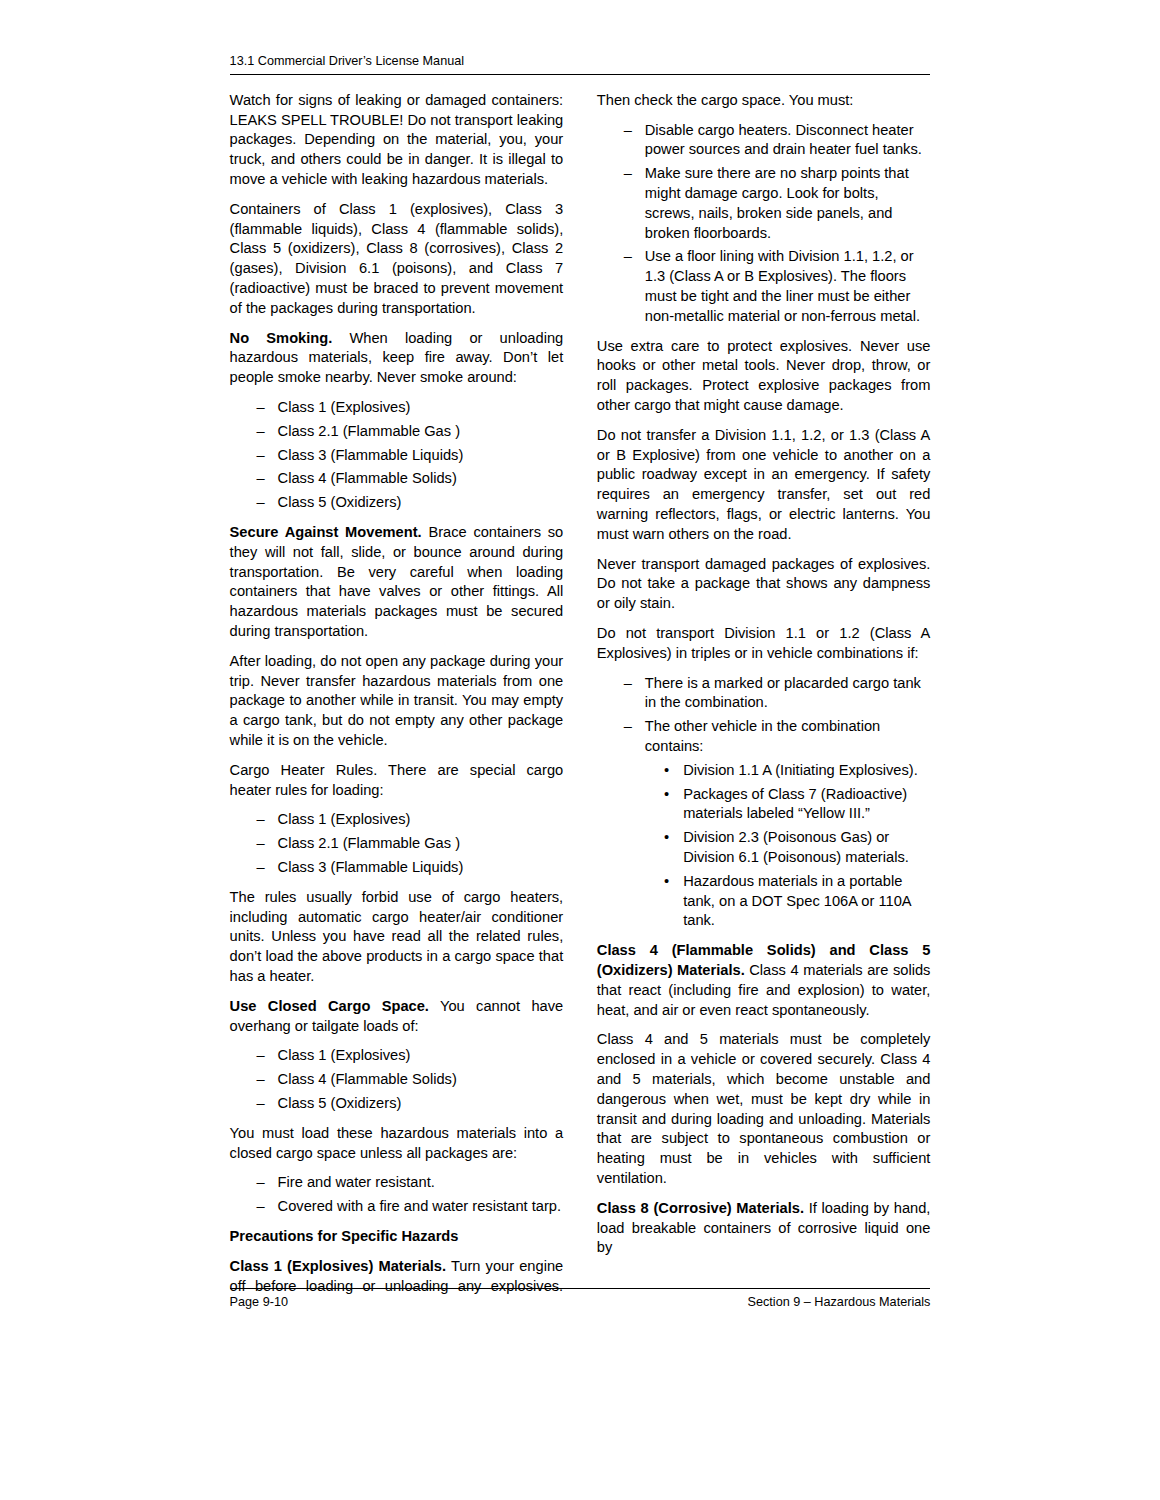13.1 Commercial Driver’s License Manual
Watch for signs of leaking or damaged containers: LEAKS SPELL TROUBLE! Do not transport leaking packages. Depending on the material, you, your truck, and others could be in danger. It is illegal to move a vehicle with leaking hazardous materials.
Containers of Class 1 (explosives), Class 3 (flammable liquids), Class 4 (flammable solids), Class 5 (oxidizers), Class 8 (corrosives), Class 2 (gases), Division 6.1 (poisons), and Class 7 (radioactive) must be braced to prevent movement of the packages during transportation.
No Smoking. When loading or unloading hazardous materials, keep fire away. Don’t let people smoke nearby. Never smoke around:
Class 1 (Explosives)
Class 2.1 (Flammable Gas )
Class 3 (Flammable Liquids)
Class 4 (Flammable Solids)
Class 5 (Oxidizers)
Secure Against Movement. Brace containers so they will not fall, slide, or bounce around during transportation. Be very careful when loading containers that have valves or other fittings. All hazardous materials packages must be secured during transportation.
After loading, do not open any package during your trip. Never transfer hazardous materials from one package to another while in transit. You may empty a cargo tank, but do not empty any other package while it is on the vehicle.
Cargo Heater Rules. There are special cargo heater rules for loading:
Class 1 (Explosives)
Class 2.1 (Flammable Gas )
Class 3 (Flammable Liquids)
The rules usually forbid use of cargo heaters, including automatic cargo heater/air conditioner units. Unless you have read all the related rules, don’t load the above products in a cargo space that has a heater.
Use Closed Cargo Space. You cannot have overhang or tailgate loads of:
Class 1 (Explosives)
Class 4 (Flammable Solids)
Class 5 (Oxidizers)
You must load these hazardous materials into a closed cargo space unless all packages are:
Fire and water resistant.
Covered with a fire and water resistant tarp.
Precautions for Specific Hazards
Class 1 (Explosives) Materials. Turn your engine off before loading or unloading any explosives. Then check the cargo space. You must:
Disable cargo heaters. Disconnect heater power sources and drain heater fuel tanks.
Make sure there are no sharp points that might damage cargo. Look for bolts, screws, nails, broken side panels, and broken floorboards.
Use a floor lining with Division 1.1, 1.2, or 1.3 (Class A or B Explosives). The floors must be tight and the liner must be either non-metallic material or non-ferrous metal.
Use extra care to protect explosives. Never use hooks or other metal tools. Never drop, throw, or roll packages. Protect explosive packages from other cargo that might cause damage.
Do not transfer a Division 1.1, 1.2, or 1.3 (Class A or B Explosive) from one vehicle to another on a public roadway except in an emergency. If safety requires an emergency transfer, set out red warning reflectors, flags, or electric lanterns. You must warn others on the road.
Never transport damaged packages of explosives. Do not take a package that shows any dampness or oily stain.
Do not transport Division 1.1 or 1.2 (Class A Explosives) in triples or in vehicle combinations if:
There is a marked or placarded cargo tank in the combination.
The other vehicle in the combination contains:
Division 1.1 A (Initiating Explosives).
Packages of Class 7 (Radioactive) materials labeled “Yellow III.”
Division 2.3 (Poisonous Gas) or Division 6.1 (Poisonous) materials.
Hazardous materials in a portable tank, on a DOT Spec 106A or 110A tank.
Class 4 (Flammable Solids) and Class 5 (Oxidizers) Materials. Class 4 materials are solids that react (including fire and explosion) to water, heat, and air or even react spontaneously.
Class 4 and 5 materials must be completely enclosed in a vehicle or covered securely. Class 4 and 5 materials, which become unstable and dangerous when wet, must be kept dry while in transit and during loading and unloading. Materials that are subject to spontaneous combustion or heating must be in vehicles with sufficient ventilation.
Class 8 (Corrosive) Materials. If loading by hand, load breakable containers of corrosive liquid one by
Page 9-10 Section 9 – Hazardous Materials